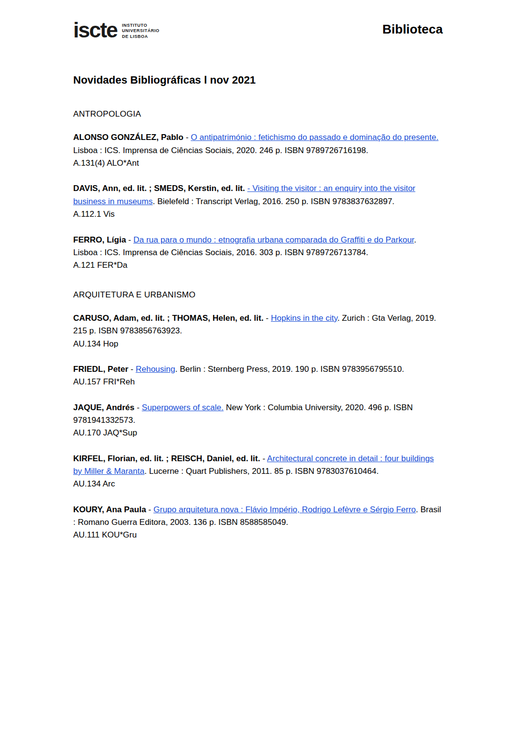iscte Instituto
Universitário
de Lisboa
Biblioteca
Novidades Bibliográficas l nov 2021
ANTROPOLOGIA
ALONSO GONZÁLEZ, Pablo - O antipatrimónio : fetichismo do passado e dominação do presente. Lisboa : ICS. Imprensa de Ciências Sociais, 2020. 246 p. ISBN 9789726716198. A.131(4) ALO*Ant
DAVIS, Ann, ed. lit. ; SMEDS, Kerstin, ed. lit. - Visiting the visitor : an enquiry into the visitor business in museums. Bielefeld : Transcript Verlag, 2016. 250 p. ISBN 9783837632897. A.112.1 Vis
FERRO, Lígia - Da rua para o mundo : etnografia urbana comparada do Graffiti e do Parkour. Lisboa : ICS. Imprensa de Ciências Sociais, 2016. 303 p. ISBN 9789726713784. A.121 FER*Da
ARQUITETURA E URBANISMO
CARUSO, Adam, ed. lit. ; THOMAS, Helen, ed. lit. - Hopkins in the city. Zurich : Gta Verlag, 2019. 215 p. ISBN 9783856763923. AU.134 Hop
FRIEDL, Peter - Rehousing. Berlin : Sternberg Press, 2019. 190 p. ISBN 9783956795510. AU.157 FRI*Reh
JAQUE, Andrés - Superpowers of scale. New York : Columbia University, 2020. 496 p. ISBN 9781941332573. AU.170 JAQ*Sup
KIRFEL, Florian, ed. lit. ; REISCH, Daniel, ed. lit. - Architectural concrete in detail : four buildings by Miller & Maranta. Lucerne : Quart Publishers, 2011. 85 p. ISBN 9783037610464. AU.134 Arc
KOURY, Ana Paula - Grupo arquitetura nova : Flávio Império, Rodrigo Lefèvre e Sérgio Ferro. Brasil : Romano Guerra Editora, 2003. 136 p. ISBN 8588585049. AU.111 KOU*Gru